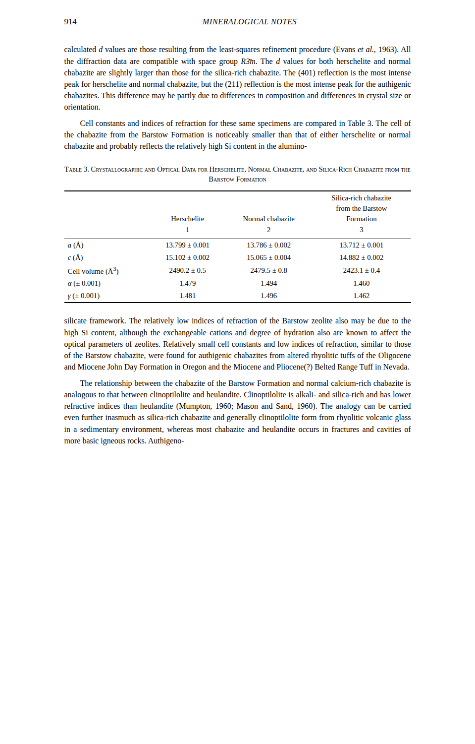914 MINERALOGICAL NOTES
calculated d values are those resulting from the least-squares refinement procedure (Evans et al., 1963). All the diffraction data are compatible with space group R3̄m. The d values for both herschelite and normal chabazite are slightly larger than those for the silica-rich chabazite. The (401) reflection is the most intense peak for herschelite and normal chabazite, but the (211) reflection is the most intense peak for the authigenic chabazites. This difference may be partly due to differences in composition and differences in crystal size or orientation.
Cell constants and indices of refraction for these same specimens are compared in Table 3. The cell of the chabazite from the Barstow Formation is noticeably smaller than that of either herschelite or normal chabazite and probably reflects the relatively high Si content in the alumino-
Table 3. Crystallographic and Optical Data for Herschelite, Normal Chabazite, and Silica-Rich Chabazite from the Barstow Formation
| | Herschelite 1 | Normal chabazite 2 | Silica-rich chabazite from the Barstow Formation 3 |
| --- | --- | --- | --- |
| a (Å) | 13.799 ± 0.001 | 13.786 ± 0.002 | 13.712 ± 0.001 |
| c (Å) | 15.102 ± 0.002 | 15.065 ± 0.004 | 14.882 ± 0.002 |
| Cell volume (Å 3 ) | 2490.2 ± 0.5 | 2479.5 ± 0.8 | 2423.1 ± 0.4 |
| α (± 0.001) | 1.479 | 1.494 | 1.460 |
| γ (± 0.001) | 1.481 | 1.496 | 1.462 |
silicate framework. The relatively low indices of refraction of the Barstow zeolite also may be due to the high Si content, although the exchangeable cations and degree of hydration also are known to affect the optical parameters of zeolites. Relatively small cell constants and low indices of refraction, similar to those of the Barstow chabazite, were found for authigenic chabazites from altered rhyolitic tuffs of the Oligocene and Miocene John Day Formation in Oregon and the Miocene and Pliocene(?) Belted Range Tuff in Nevada.
The relationship between the chabazite of the Barstow Formation and normal calcium-rich chabazite is analogous to that between clinoptilolite and heulandite. Clinoptilolite is alkali- and silica-rich and has lower refractive indices than heulandite (Mumpton, 1960; Mason and Sand, 1960). The analogy can be carried even further inasmuch as silica-rich chabazite and generally clinoptilolite form from rhyolitic volcanic glass in a sedimentary environment, whereas most chabazite and heulandite occurs in fractures and cavities of more basic igneous rocks. Authigeno-